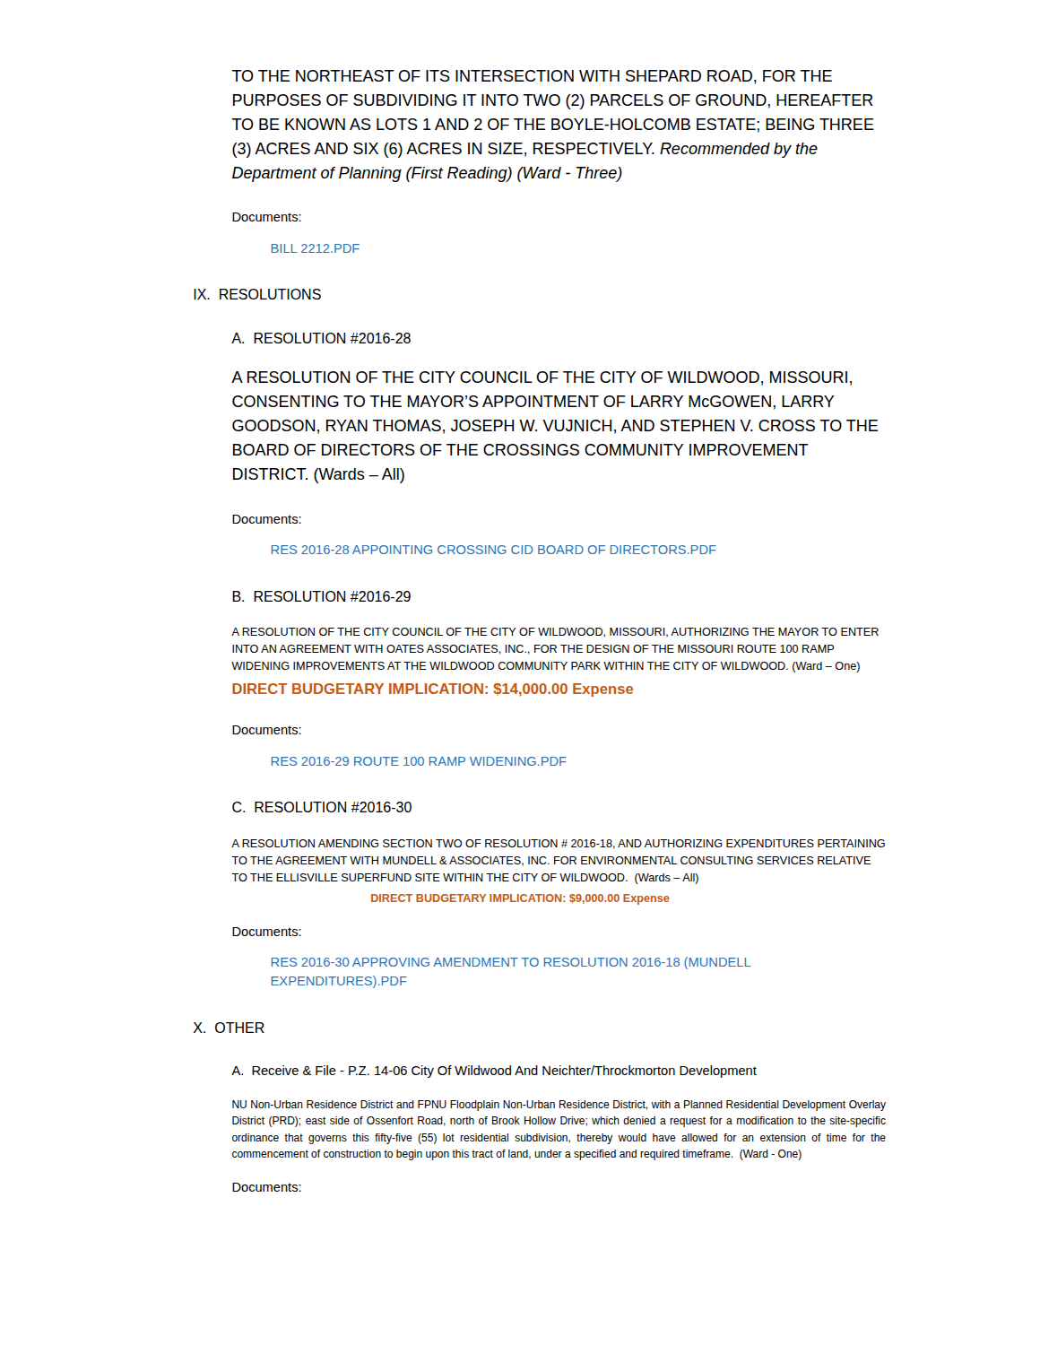TO THE NORTHEAST OF ITS INTERSECTION WITH SHEPARD ROAD, FOR THE PURPOSES OF SUBDIVIDING IT INTO TWO (2) PARCELS OF GROUND, HEREAFTER TO BE KNOWN AS LOTS 1 AND 2 OF THE BOYLE-HOLCOMB ESTATE; BEING THREE (3) ACRES AND SIX (6) ACRES IN SIZE, RESPECTIVELY. Recommended by the Department of Planning (First Reading) (Ward - Three)
Documents:
BILL 2212.PDF
IX. RESOLUTIONS
A. RESOLUTION #2016-28
A RESOLUTION OF THE CITY COUNCIL OF THE CITY OF WILDWOOD, MISSOURI, CONSENTING TO THE MAYOR’S APPOINTMENT OF LARRY McGOWEN, LARRY GOODSON, RYAN THOMAS, JOSEPH W. VUJNICH, AND STEPHEN V. CROSS TO THE BOARD OF DIRECTORS OF THE CROSSINGS COMMUNITY IMPROVEMENT DISTRICT. (Wards – All)
Documents:
RES 2016-28 APPOINTING CROSSING CID BOARD OF DIRECTORS.PDF
B. RESOLUTION #2016-29
A RESOLUTION OF THE CITY COUNCIL OF THE CITY OF WILDWOOD, MISSOURI, AUTHORIZING THE MAYOR TO ENTER INTO AN AGREEMENT WITH OATES ASSOCIATES, INC., FOR THE DESIGN OF THE MISSOURI ROUTE 100 RAMP WIDENING IMPROVEMENTS AT THE WILDWOOD COMMUNITY PARK WITHIN THE CITY OF WILDWOOD. (Ward – One)
DIRECT BUDGETARY IMPLICATION: $14,000.00 Expense
Documents:
RES 2016-29 ROUTE 100 RAMP WIDENING.PDF
C. RESOLUTION #2016-30
A RESOLUTION AMENDING SECTION TWO OF RESOLUTION # 2016-18, AND AUTHORIZING EXPENDITURES PERTAINING TO THE AGREEMENT WITH MUNDELL & ASSOCIATES, INC. FOR ENVIRONMENTAL CONSULTING SERVICES RELATIVE TO THE ELLISVILLE SUPERFUND SITE WITHIN THE CITY OF WILDWOOD. (Wards – All)
DIRECT BUDGETARY IMPLICATION: $9,000.00 Expense
Documents:
RES 2016-30 APPROVING AMENDMENT TO RESOLUTION 2016-18 (MUNDELL EXPENDITURES).PDF
X. OTHER
A. Receive & File - P.Z. 14-06 City Of Wildwood And Neichter/Throckmorton Development
NU Non-Urban Residence District and FPNU Floodplain Non-Urban Residence District, with a Planned Residential Development Overlay District (PRD); east side of Ossenfort Road, north of Brook Hollow Drive; which denied a request for a modification to the site-specific ordinance that governs this fifty-five (55) lot residential subdivision, thereby would have allowed for an extension of time for the commencement of construction to begin upon this tract of land, under a specified and required timeframe. (Ward - One)
Documents: